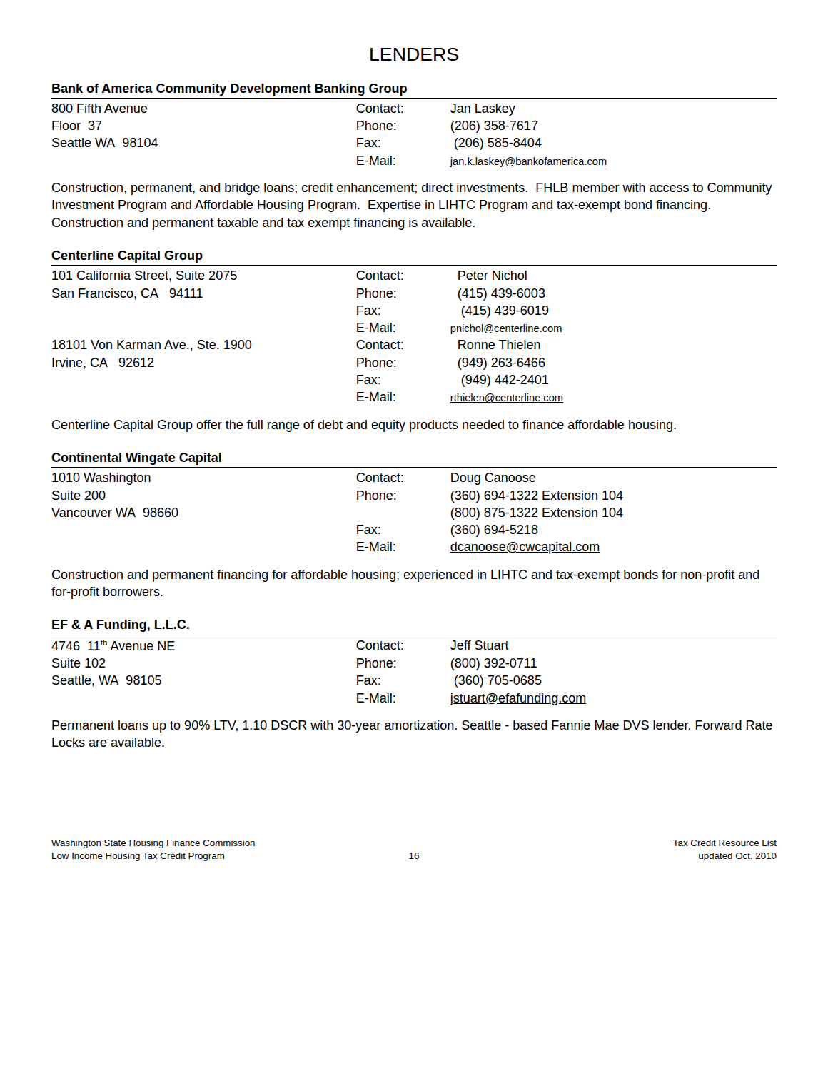LENDERS
Bank of America Community Development Banking Group
| 800 Fifth Avenue | Contact: | Jan Laskey |
| Floor 37 | Phone: | (206) 358-7617 |
| Seattle WA 98104 | Fax: | (206) 585-8404 |
| | E-Mail: | jan.k.laskey@bankofamerica.com |
Construction, permanent, and bridge loans; credit enhancement; direct investments. FHLB member with access to Community Investment Program and Affordable Housing Program. Expertise in LIHTC Program and tax-exempt bond financing. Construction and permanent taxable and tax exempt financing is available.
Centerline Capital Group
| 101 California Street, Suite 2075 | Contact: | Peter Nichol |
| San Francisco, CA 94111 | Phone: | (415) 439-6003 |
| | Fax: | (415) 439-6019 |
| | E-Mail: | pnichol@centerline.com |
| 18101 Von Karman Ave., Ste. 1900 | Contact: | Ronne Thielen |
| Irvine, CA 92612 | Phone: | (949) 263-6466 |
| | Fax: | (949) 442-2401 |
| | E-Mail: | rthielen@centerline.com |
Centerline Capital Group offer the full range of debt and equity products needed to finance affordable housing.
Continental Wingate Capital
| 1010 Washington | Contact: | Doug Canoose |
| Suite 200 | Phone: | (360) 694-1322 Extension 104 |
| Vancouver WA 98660 | | (800) 875-1322 Extension 104 |
| | Fax: | (360) 694-5218 |
| | E-Mail: | dcanoose@cwcapital.com |
Construction and permanent financing for affordable housing; experienced in LIHTC and tax-exempt bonds for non-profit and for-profit borrowers.
EF & A Funding, L.L.C.
| 4746 11 th Avenue NE | Contact: | Jeff Stuart |
| Suite 102 | Phone: | (800) 392-0711 |
| Seattle, WA 98105 | Fax: | (360) 705-0685 |
| | E-Mail: | jstuart@efafunding.com |
Permanent loans up to 90% LTV, 1.10 DSCR with 30-year amortization. Seattle - based Fannie Mae DVS lender. Forward Rate Locks are available.
| Washington State Housing Finance Commission | | Tax Credit Resource List |
| Low Income Housing Tax Credit Program | 16 | updated Oct. 2010 |